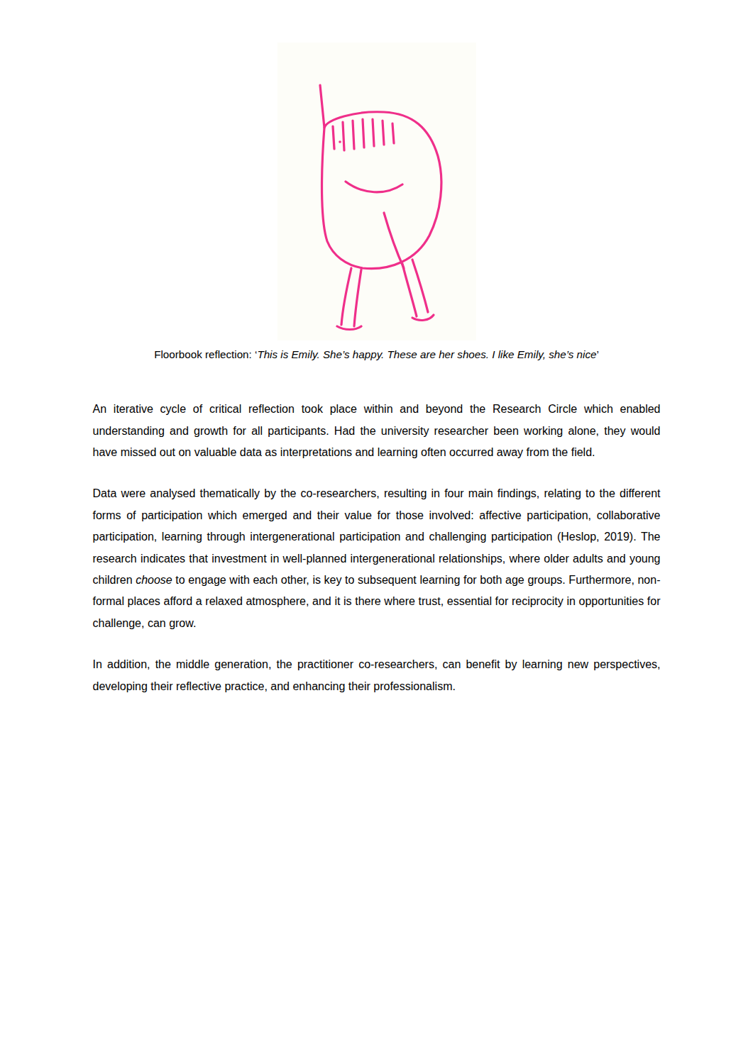Floorbook reflection: ‘This is Emily. She’s happy. These are her shoes. I like Emily, she’s nice’
An iterative cycle of critical reflection took place within and beyond the Research Circle which enabled understanding and growth for all participants. Had the university researcher been working alone, they would have missed out on valuable data as interpretations and learning often occurred away from the field.
Data were analysed thematically by the co-researchers, resulting in four main findings, relating to the different forms of participation which emerged and their value for those involved: affective participation, collaborative participation, learning through intergenerational participation and challenging participation (Heslop, 2019). The research indicates that investment in well-planned intergenerational relationships, where older adults and young children choose to engage with each other, is key to subsequent learning for both age groups. Furthermore, non-formal places afford a relaxed atmosphere, and it is there where trust, essential for reciprocity in opportunities for challenge, can grow.
In addition, the middle generation, the practitioner co-researchers, can benefit by learning new perspectives, developing their reflective practice, and enhancing their professionalism.